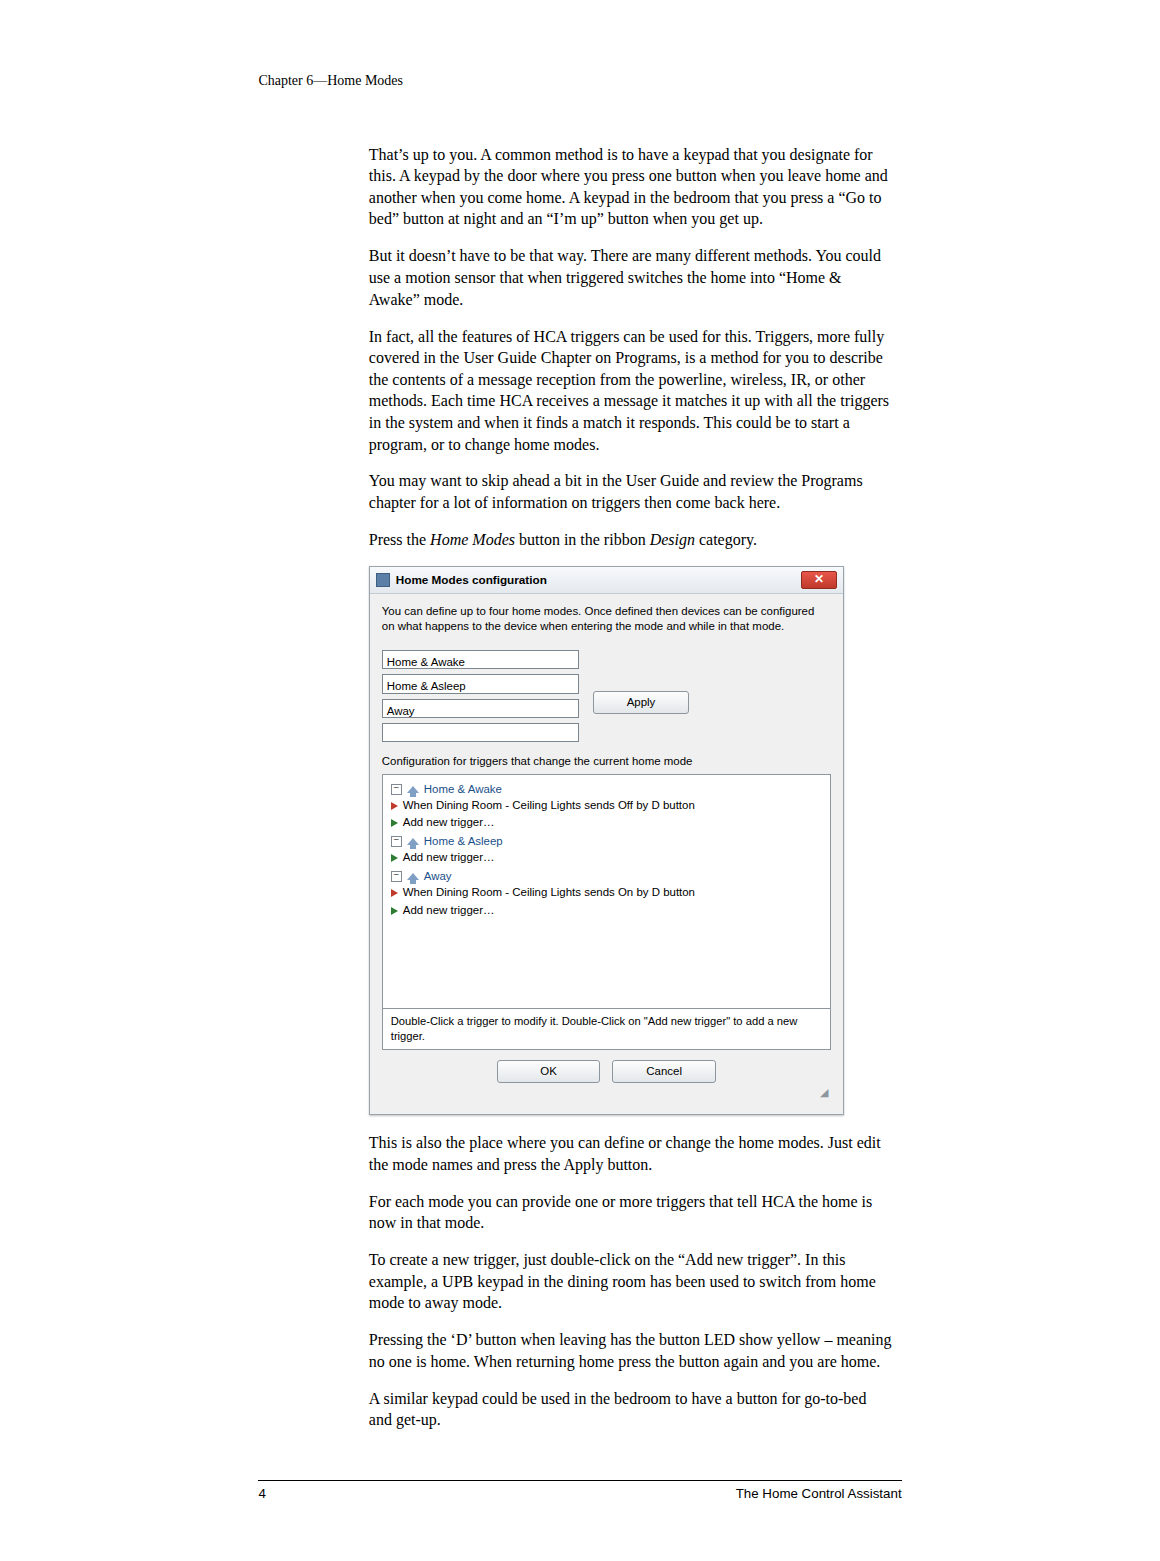Chapter 6—Home Modes
That’s up to you. A common method is to have a keypad that you designate for this. A keypad by the door where you press one button when you leave home and another when you come home. A keypad in the bedroom that you press a “Go to bed” button at night and an “I’m up” button when you get up.
But it doesn’t have to be that way. There are many different methods. You could use a motion sensor that when triggered switches the home into “Home & Awake” mode.
In fact, all the features of HCA triggers can be used for this. Triggers, more fully covered in the User Guide Chapter on Programs, is a method for you to describe the contents of a message reception from the powerline, wireless, IR, or other methods. Each time HCA receives a message it matches it up with all the triggers in the system and when it finds a match it responds. This could be to start a program, or to change home modes.
You may want to skip ahead a bit in the User Guide and review the Programs chapter for a lot of information on triggers then come back here.
Press the Home Modes button in the ribbon Design category.
Home Modes configuration
✕
You can define up to four home modes. Once defined then devices can be configured
on what happens to the device when entering the mode and while in that mode.
Home & Awake
Home & Asleep
Away
Apply
Configuration for triggers that change the current home mode
− Home & Awake
When Dining Room - Ceiling Lights sends Off by D button
Add new trigger…
− Home & Asleep
Add new trigger…
− Away
When Dining Room - Ceiling Lights sends On by D button
Add new trigger…
Double-Click a trigger to modify it. Double-Click on "Add new trigger" to add a new trigger.
OK Cancel
◢
This is also the place where you can define or change the home modes. Just edit the mode names and press the Apply button.
For each mode you can provide one or more triggers that tell HCA the home is now in that mode.
To create a new trigger, just double-click on the “Add new trigger”. In this example, a UPB keypad in the dining room has been used to switch from home mode to away mode.
Pressing the ‘D’ button when leaving has the button LED show yellow – meaning no one is home. When returning home press the button again and you are home.
A similar keypad could be used in the bedroom to have a button for go-to-bed and get-up.
4
The Home Control Assistant